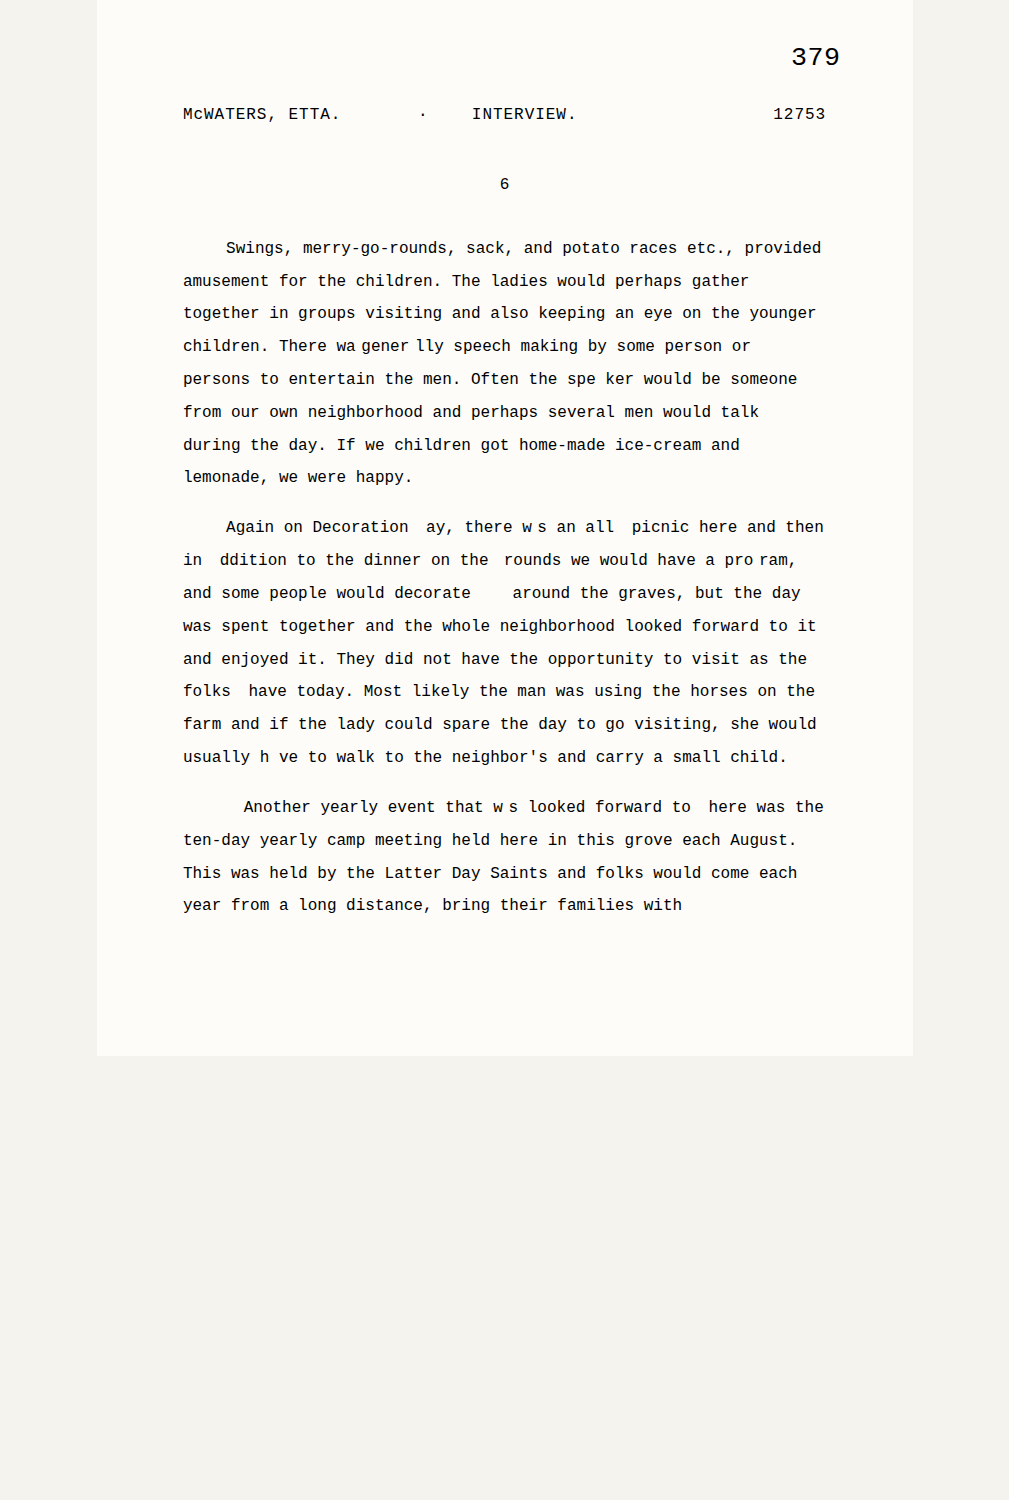379
McWATERS, ETTA.
·INTERVIEW.
12753
6
Swings, merry-go-rounds, sack, and potato races etc., provided amusement for the children. The ladies would perhaps gather together in groups visiting and also keeping an eye on the younger children. There wa gener lly speech making by some person or persons to entertain the men. Often the spe ker would be someone from our own neighborhood and perhaps several men would talk during the day. If we children got home-made ice-cream and lemonade, we were happy.
Again on Decoration ay, there w s an all picnic here and then in ddition to the dinner on the rounds we would have a pro ram, and some people would decorate around the graves, but the day was spent together and the whole neighborhood looked forward to it and enjoyed it. They did not have the opportunity to visit as the folks have today. Most likely the man was using the horses on the farm and if the lady could spare the day to go visiting, she would usually h ve to walk to the neighbor's and carry a small child.
Another yearly event that w s looked forward to here was the ten-day yearly camp meeting held here in this grove each August. This was held by the Latter Day Saints and folks would come each year from a long distance, bring their families with